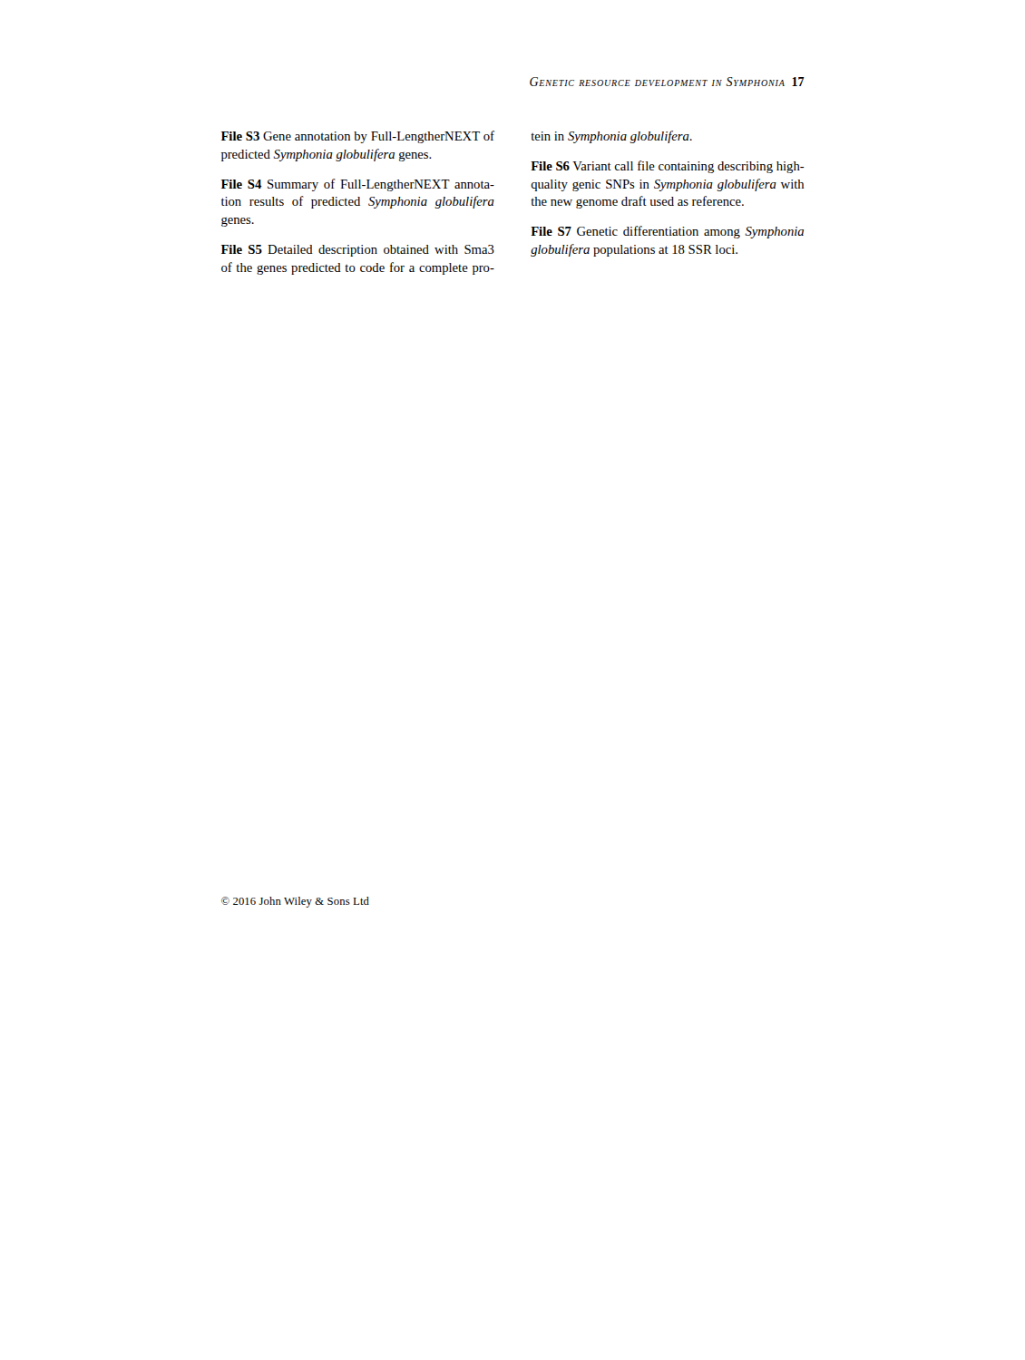Genetic resource development in Symphonia 17
File S3 Gene annotation by Full-LengtherNEXT of predicted Symphonia globulifera genes.
File S4 Summary of Full-LengtherNEXT annotation results of predicted Symphonia globulifera genes.
File S5 Detailed description obtained with Sma3 of the genes predicted to code for a complete protein in Symphonia globulifera.
File S6 Variant call file containing describing high-quality genic SNPs in Symphonia globulifera with the new genome draft used as reference.
File S7 Genetic differentiation among Symphonia globulifera populations at 18 SSR loci.
© 2016 John Wiley & Sons Ltd